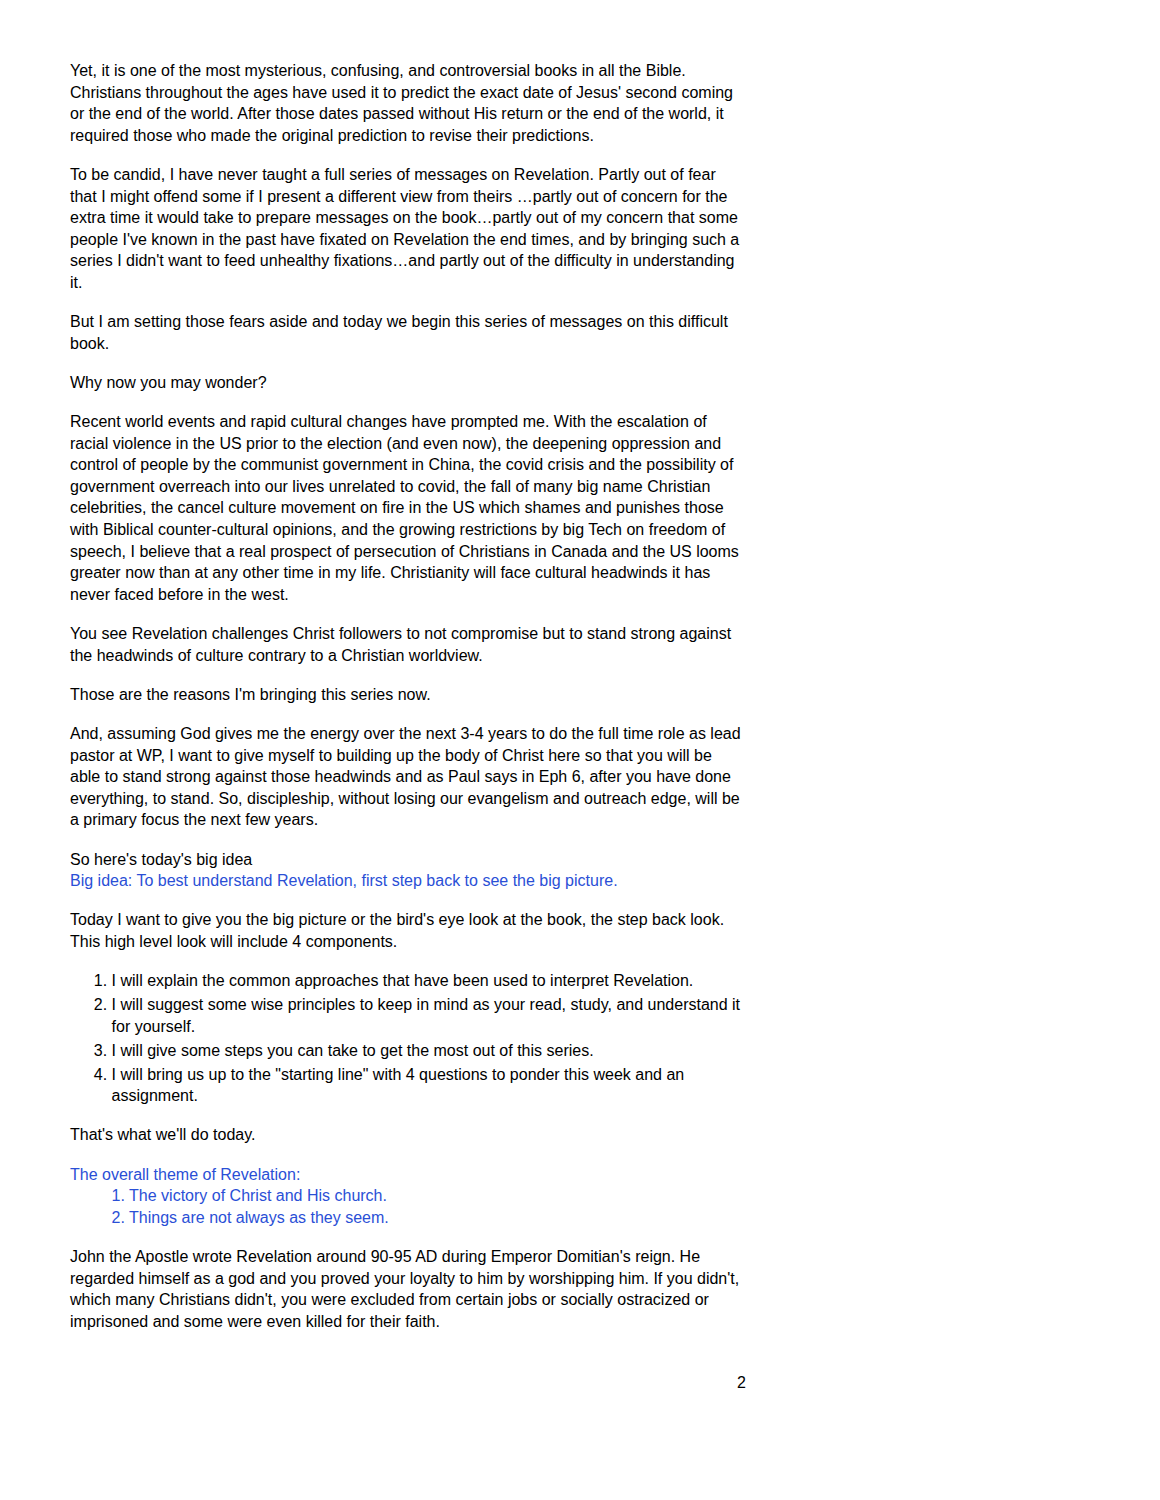Yet, it is one of the most mysterious, confusing, and controversial books in all the Bible. Christians throughout the ages have used it to predict the exact date of Jesus' second coming or the end of the world. After those dates passed without His return or the end of the world, it required those who made the original prediction to revise their predictions.
To be candid, I have never taught a full series of messages on Revelation. Partly out of fear that I might offend some if I present a different view from theirs …partly out of concern for the extra time it would take to prepare messages on the book…partly out of my concern that some people I've known in the past have fixated on Revelation the end times, and by bringing such a series I didn't want to feed unhealthy fixations…and partly out of the difficulty in understanding it.
But I am setting those fears aside and today we begin this series of messages on this difficult book.
Why now you may wonder?
Recent world events and rapid cultural changes have prompted me. With the escalation of racial violence in the US prior to the election (and even now), the deepening oppression and control of people by the communist government in China, the covid crisis and the possibility of government overreach into our lives unrelated to covid, the fall of many big name Christian celebrities, the cancel culture movement on fire in the US which shames and punishes those with Biblical counter-cultural opinions, and the growing restrictions by big Tech on freedom of speech, I believe that a real prospect of persecution of Christians in Canada and the US looms greater now than at any other time in my life. Christianity will face cultural headwinds it has never faced before in the west.
You see Revelation challenges Christ followers to not compromise but to stand strong against the headwinds of culture contrary to a Christian worldview.
Those are the reasons I'm bringing this series now.
And, assuming God gives me the energy over the next 3-4 years to do the full time role as lead pastor at WP, I want to give myself to building up the body of Christ here so that you will be able to stand strong against those headwinds and as Paul says in Eph 6, after you have done everything, to stand. So, discipleship, without losing our evangelism and outreach edge, will be a primary focus the next few years.
So here's today's big idea
Big idea: To best understand Revelation, first step back to see the big picture.
Today I want to give you the big picture or the bird's eye look at the book, the step back look. This high level look will include 4 components.
I will explain the common approaches that have been used to interpret Revelation.
I will suggest some wise principles to keep in mind as your read, study, and understand it for yourself.
I will give some steps you can take to get the most out of this series.
I will bring us up to the "starting line" with 4 questions to ponder this week and an assignment.
That's what we'll do today.
The overall theme of Revelation:
1. The victory of Christ and His church.
2. Things are not always as they seem.
John the Apostle wrote Revelation around 90-95 AD during Emperor Domitian's reign. He regarded himself as a god and you proved your loyalty to him by worshipping him. If you didn't, which many Christians didn't, you were excluded from certain jobs or socially ostracized or imprisoned and some were even killed for their faith.
2